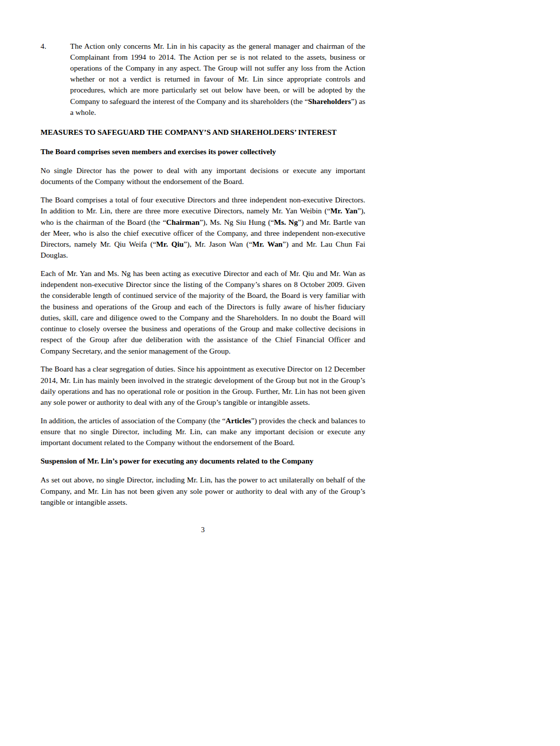4.
The Action only concerns Mr. Lin in his capacity as the general manager and chairman of the Complainant from 1994 to 2014. The Action per se is not related to the assets, business or operations of the Company in any aspect. The Group will not suffer any loss from the Action whether or not a verdict is returned in favour of Mr. Lin since appropriate controls and procedures, which are more particularly set out below have been, or will be adopted by the Company to safeguard the interest of the Company and its shareholders (the “Shareholders”) as a whole.
MEASURES TO SAFEGUARD THE COMPANY’S AND SHAREHOLDERS’ INTEREST
The Board comprises seven members and exercises its power collectively
No single Director has the power to deal with any important decisions or execute any important documents of the Company without the endorsement of the Board.
The Board comprises a total of four executive Directors and three independent non-executive Directors. In addition to Mr. Lin, there are three more executive Directors, namely Mr. Yan Weibin (“Mr. Yan”), who is the chairman of the Board (the “Chairman”), Ms. Ng Siu Hung (“Ms. Ng”) and Mr. Bartle van der Meer, who is also the chief executive officer of the Company, and three independent non-executive Directors, namely Mr. Qiu Weifa (“Mr. Qiu”), Mr. Jason Wan (“Mr. Wan”) and Mr. Lau Chun Fai Douglas.
Each of Mr. Yan and Ms. Ng has been acting as executive Director and each of Mr. Qiu and Mr. Wan as independent non-executive Director since the listing of the Company’s shares on 8 October 2009. Given the considerable length of continued service of the majority of the Board, the Board is very familiar with the business and operations of the Group and each of the Directors is fully aware of his/her fiduciary duties, skill, care and diligence owed to the Company and the Shareholders. In no doubt the Board will continue to closely oversee the business and operations of the Group and make collective decisions in respect of the Group after due deliberation with the assistance of the Chief Financial Officer and Company Secretary, and the senior management of the Group.
The Board has a clear segregation of duties. Since his appointment as executive Director on 12 December 2014, Mr. Lin has mainly been involved in the strategic development of the Group but not in the Group’s daily operations and has no operational role or position in the Group. Further, Mr. Lin has not been given any sole power or authority to deal with any of the Group’s tangible or intangible assets.
In addition, the articles of association of the Company (the “Articles”) provides the check and balances to ensure that no single Director, including Mr. Lin, can make any important decision or execute any important document related to the Company without the endorsement of the Board.
Suspension of Mr. Lin’s power for executing any documents related to the Company
As set out above, no single Director, including Mr. Lin, has the power to act unilaterally on behalf of the Company, and Mr. Lin has not been given any sole power or authority to deal with any of the Group’s tangible or intangible assets.
3